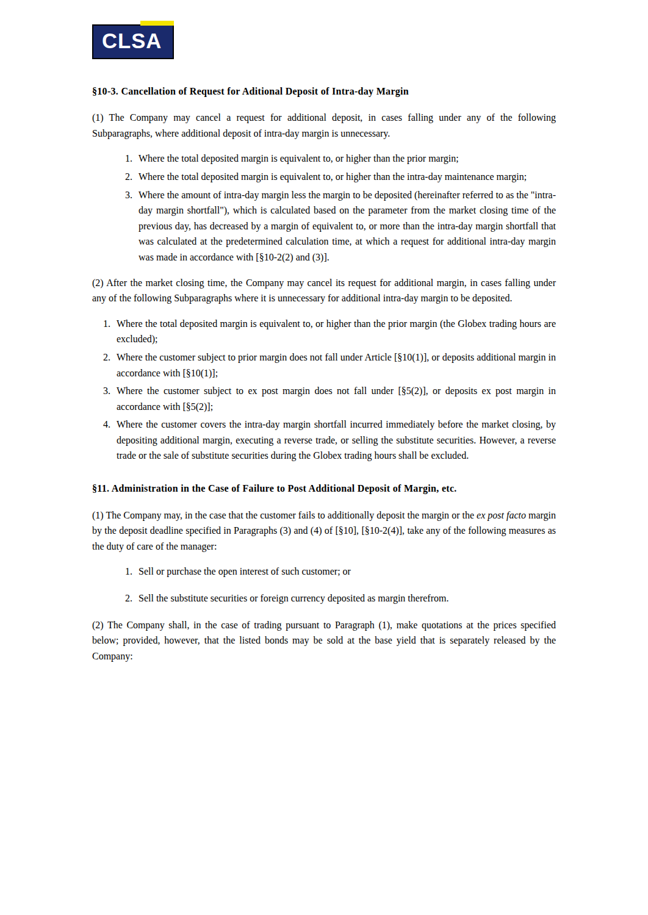CLSA
§10-3. Cancellation of Request for Aditional Deposit of Intra-day Margin
(1) The Company may cancel a request for additional deposit, in cases falling under any of the following Subparagraphs, where additional deposit of intra-day margin is unnecessary.
Where the total deposited margin is equivalent to, or higher than the prior margin;
Where the total deposited margin is equivalent to, or higher than the intra-day maintenance margin;
Where the amount of intra-day margin less the margin to be deposited (hereinafter referred to as the "intra-day margin shortfall"), which is calculated based on the parameter from the market closing time of the previous day, has decreased by a margin of equivalent to, or more than the intra-day margin shortfall that was calculated at the predetermined calculation time, at which a request for additional intra-day margin was made in accordance with [§10-2(2) and (3)].
(2) After the market closing time, the Company may cancel its request for additional margin, in cases falling under any of the following Subparagraphs where it is unnecessary for additional intra-day margin to be deposited.
Where the total deposited margin is equivalent to, or higher than the prior margin (the Globex trading hours are excluded);
Where the customer subject to prior margin does not fall under Article [§10(1)], or deposits additional margin in accordance with [§10(1)];
Where the customer subject to ex post margin does not fall under [§5(2)], or deposits ex post margin in accordance with [§5(2)];
Where the customer covers the intra-day margin shortfall incurred immediately before the market closing, by depositing additional margin, executing a reverse trade, or selling the substitute securities. However, a reverse trade or the sale of substitute securities during the Globex trading hours shall be excluded.
§11. Administration in the Case of Failure to Post Additional Deposit of Margin, etc.
(1) The Company may, in the case that the customer fails to additionally deposit the margin or the ex post facto margin by the deposit deadline specified in Paragraphs (3) and (4) of [§10], [§10-2(4)], take any of the following measures as the duty of care of the manager:
Sell or purchase the open interest of such customer; or
Sell the substitute securities or foreign currency deposited as margin therefrom.
(2) The Company shall, in the case of trading pursuant to Paragraph (1), make quotations at the prices specified below; provided, however, that the listed bonds may be sold at the base yield that is separately released by the Company: